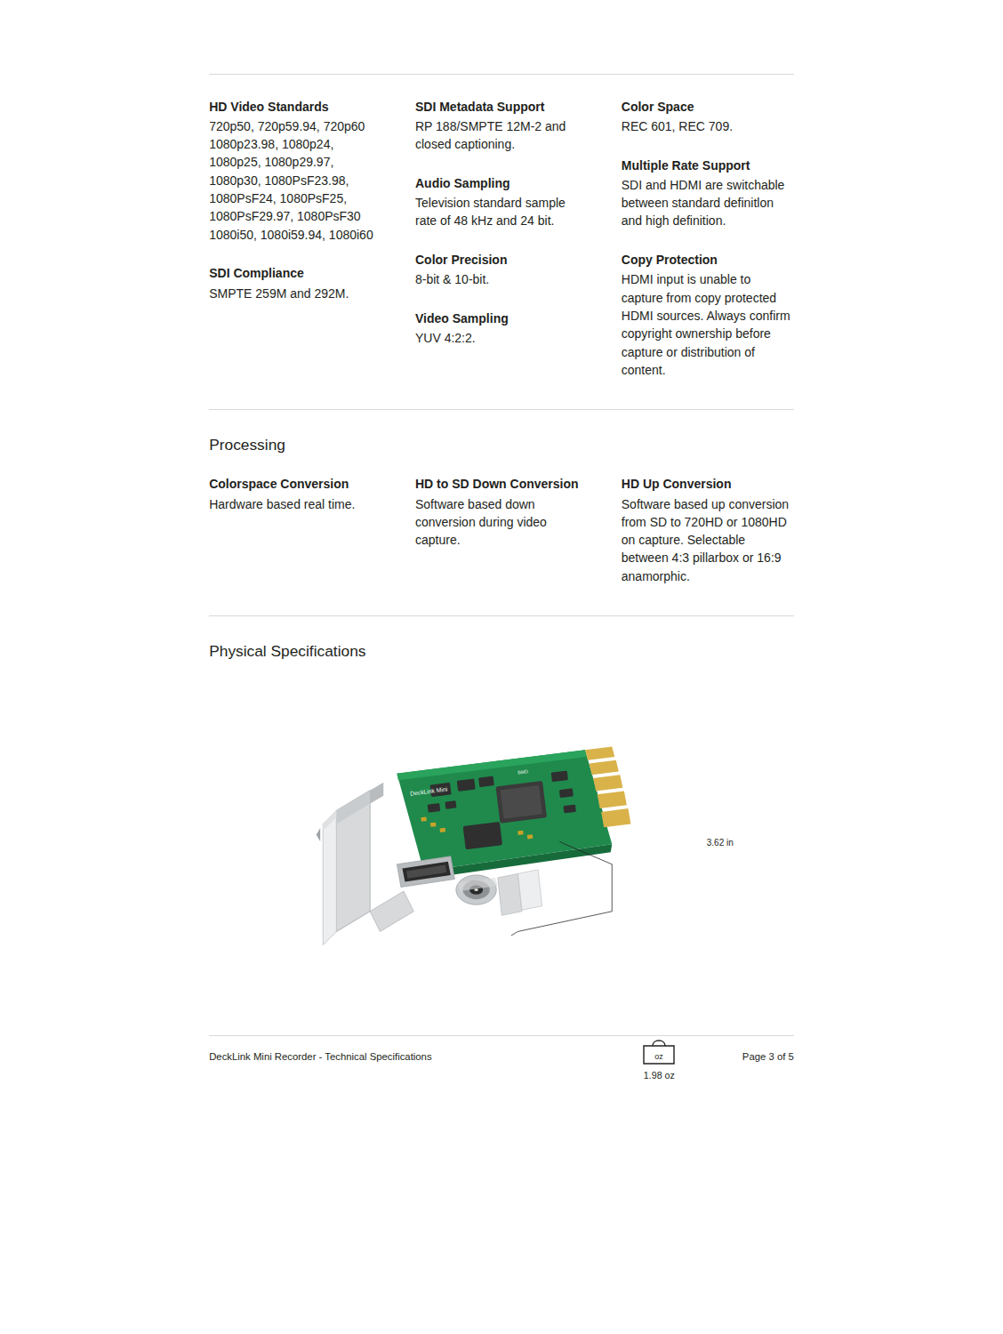HD Video Standards
720p50, 720p59.94, 720p60
1080p23.98, 1080p24, 1080p25, 1080p29.97, 1080p30, 1080PsF23.98, 1080PsF24, 1080PsF25, 1080PsF29.97, 1080PsF30
1080i50, 1080i59.94, 1080i60
SDI Compliance
SMPTE 259M and 292M.
SDI Metadata Support
RP 188/SMPTE 12M-2 and closed captioning.
Audio Sampling
Television standard sample rate of 48 kHz and 24 bit.
Color Precision
8-bit & 10-bit.
Video Sampling
YUV 4:2:2.
Color Space
REC 601, REC 709.
Multiple Rate Support
SDI and HDMI are switchable between standard definitlon and high definition.
Copy Protection
HDMI input is unable to capture from copy protected HDMI sources. Always confirm copyright ownership before capture or distribution of content.
Processing
Colorspace Conversion
Hardware based real time.
HD to SD Down Conversion
Software based down conversion during video capture.
HD Up Conversion
Software based up conversion from SD to 720HD or 1080HD on capture. Selectable between 4:3 pillarbox or 16:9 anamorphic.
Physical Specifications
DeckLink Mini Recorder PCIe card DeckLink Mini BMD
3.62 in
oz 1.98 oz
DeckLink Mini Recorder - Technical Specifications Page 3 of 5